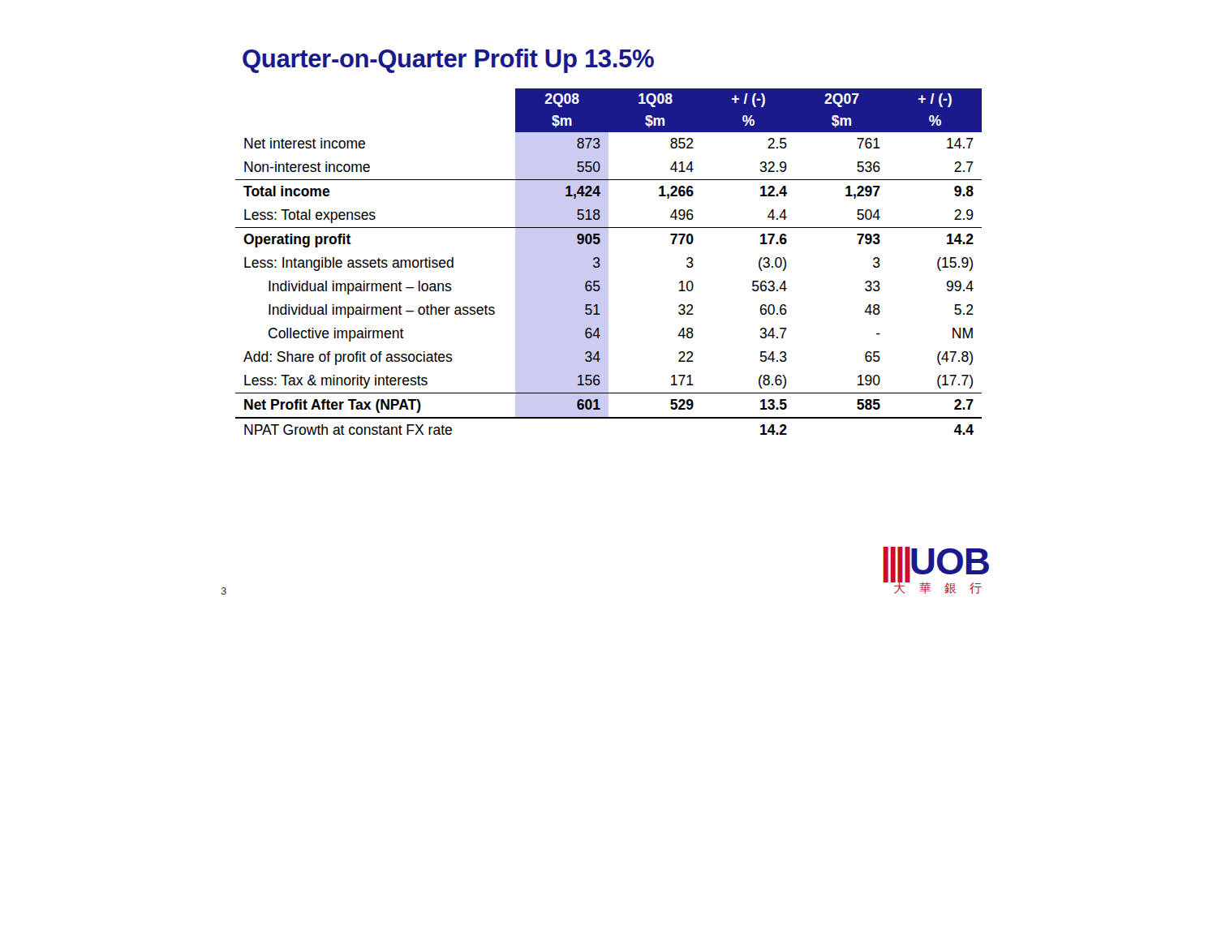Quarter-on-Quarter Profit Up 13.5%
| | 2Q08 | 1Q08 | + / (-) | 2Q07 | + / (-) |
| --- | --- | --- | --- | --- | --- |
| | $m | $m | % | $m | % |
| Net interest income | 873 | 852 | 2.5 | 761 | 14.7 |
| Non-interest income | 550 | 414 | 32.9 | 536 | 2.7 |
| Total income | 1,424 | 1,266 | 12.4 | 1,297 | 9.8 |
| Less: Total expenses | 518 | 496 | 4.4 | 504 | 2.9 |
| Operating profit | 905 | 770 | 17.6 | 793 | 14.2 |
| Less: Intangible assets amortised | 3 | 3 | (3.0) | 3 | (15.9) |
| Individual impairment – loans | 65 | 10 | 563.4 | 33 | 99.4 |
| Individual impairment – other assets | 51 | 32 | 60.6 | 48 | 5.2 |
| Collective impairment | 64 | 48 | 34.7 | - | NM |
| Add: Share of profit of associates | 34 | 22 | 54.3 | 65 | (47.8) |
| Less: Tax & minority interests | 156 | 171 | (8.6) | 190 | (17.7) |
| Net Profit After Tax (NPAT) | 601 | 529 | 13.5 | 585 | 2.7 |
| NPAT Growth at constant FX rate | | | 14.2 | | 4.4 |
3
||||UOB 大 華 銀 行